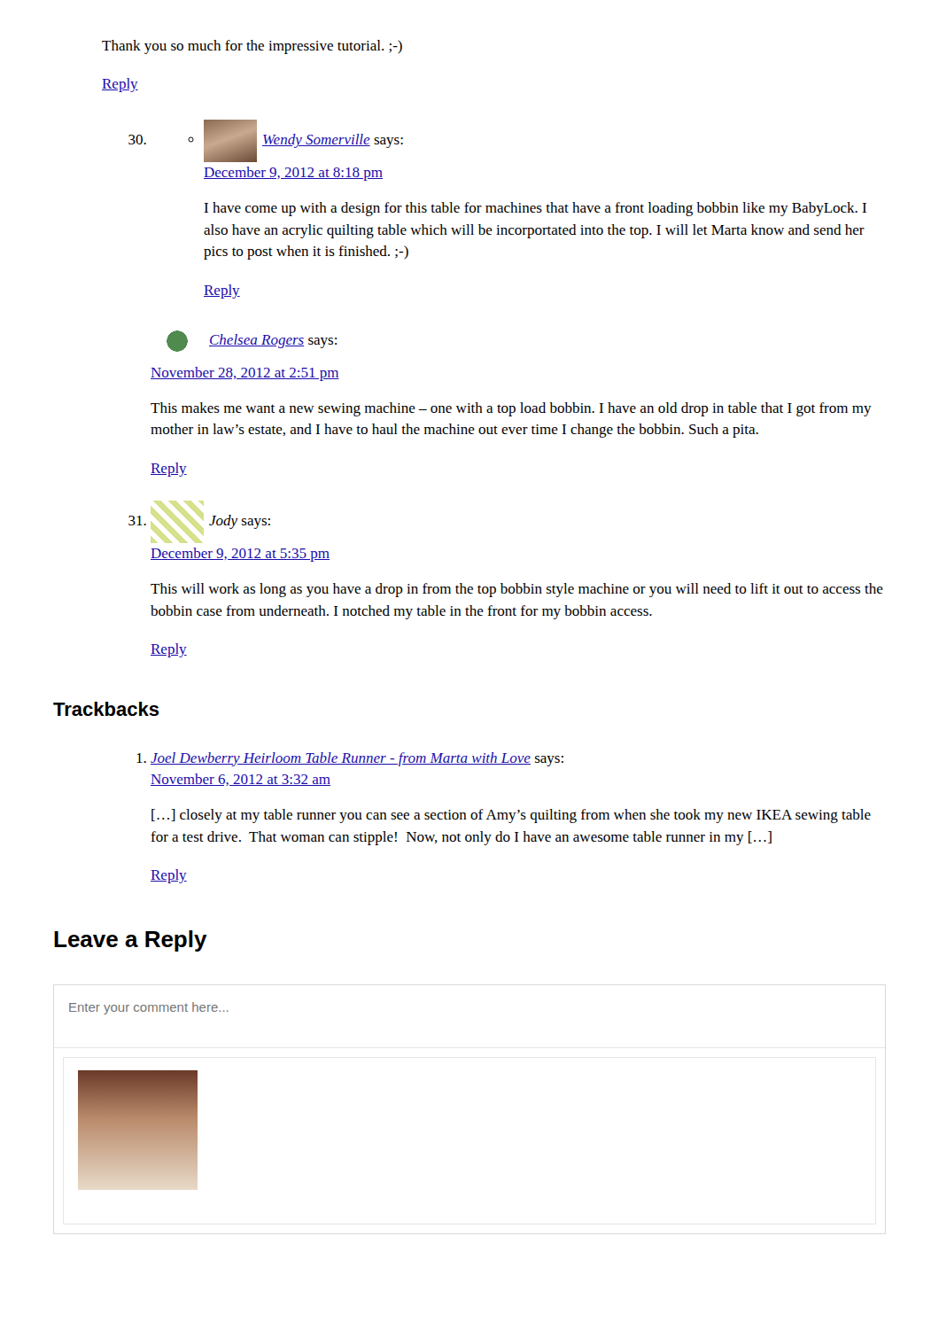Thank you so much for the impressive tutorial. ;-)
Reply
Wendy Somerville says:
December 9, 2012 at 8:18 pm
I have come up with a design for this table for machines that have a front loading bobbin like my BabyLock. I also have an acrylic quilting table which will be incorportated into the top. I will let Marta know and send her pics to post when it is finished. ;-)
Reply
Chelsea Rogers says:
November 28, 2012 at 2:51 pm
This makes me want a new sewing machine – one with a top load bobbin. I have an old drop in table that I got from my mother in law’s estate, and I have to haul the machine out ever time I change the bobbin. Such a pita.
Reply
Jody says:
December 9, 2012 at 5:35 pm
This will work as long as you have a drop in from the top bobbin style machine or you will need to lift it out to access the bobbin case from underneath. I notched my table in the front for my bobbin access.
Reply
Trackbacks
Joel Dewberry Heirloom Table Runner - from Marta with Love says:
November 6, 2012 at 3:32 am
[…] closely at my table runner you can see a section of Amy’s quilting from when she took my new IKEA sewing table for a test drive. That woman can stipple! Now, not only do I have an awesome table runner in my […]
Reply
Leave a Reply
Enter your comment here...